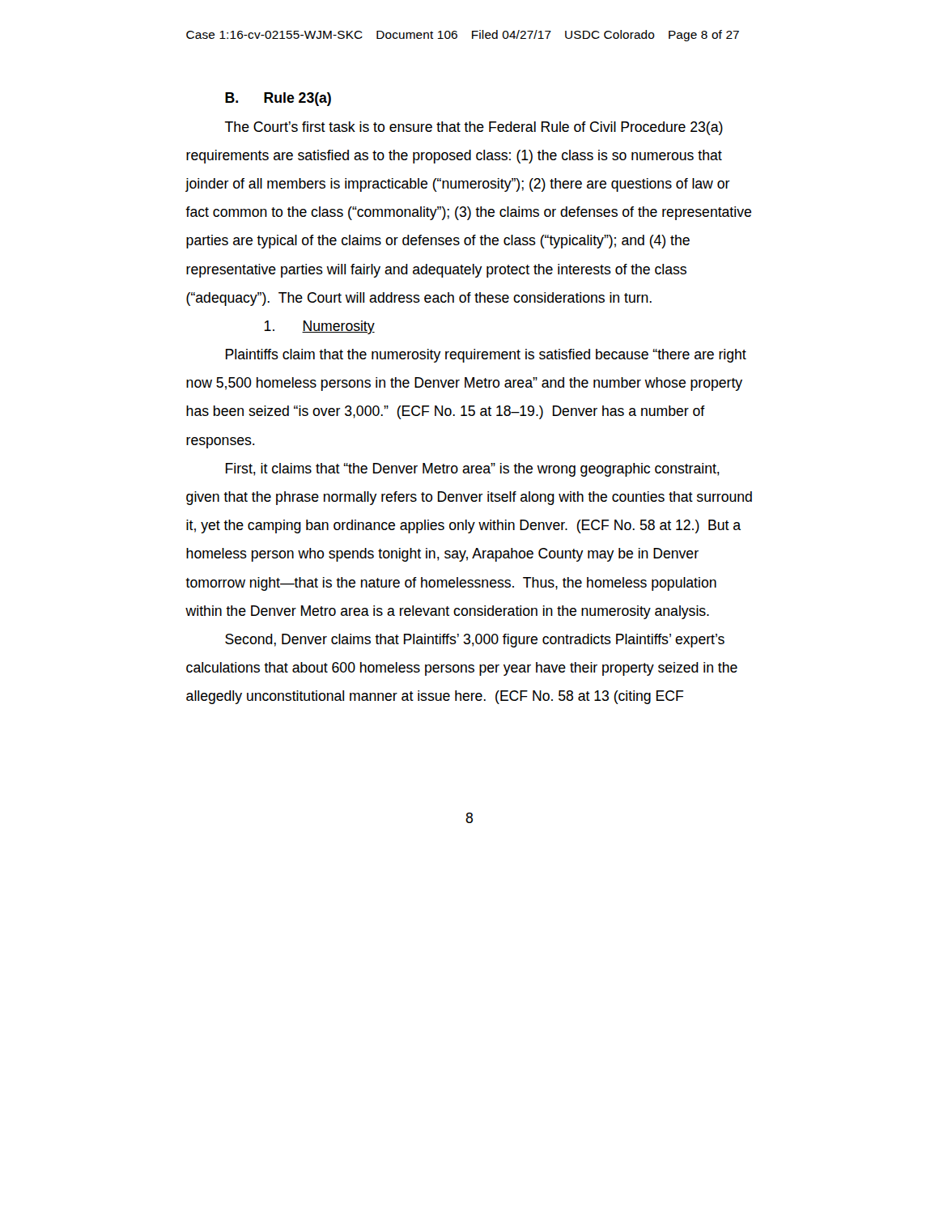Case 1:16-cv-02155-WJM-SKC Document 106 Filed 04/27/17 USDC Colorado Page 8 of 27
B. Rule 23(a)
The Court’s first task is to ensure that the Federal Rule of Civil Procedure 23(a) requirements are satisfied as to the proposed class: (1) the class is so numerous that joinder of all members is impracticable (“numerosity”); (2) there are questions of law or fact common to the class (“commonality”); (3) the claims or defenses of the representative parties are typical of the claims or defenses of the class (“typicality”); and (4) the representative parties will fairly and adequately protect the interests of the class (“adequacy”). The Court will address each of these considerations in turn.
1. Numerosity
Plaintiffs claim that the numerosity requirement is satisfied because “there are right now 5,500 homeless persons in the Denver Metro area” and the number whose property has been seized “is over 3,000.” (ECF No. 15 at 18–19.) Denver has a number of responses.
First, it claims that “the Denver Metro area” is the wrong geographic constraint, given that the phrase normally refers to Denver itself along with the counties that surround it, yet the camping ban ordinance applies only within Denver. (ECF No. 58 at 12.) But a homeless person who spends tonight in, say, Arapahoe County may be in Denver tomorrow night—that is the nature of homelessness. Thus, the homeless population within the Denver Metro area is a relevant consideration in the numerosity analysis.
Second, Denver claims that Plaintiffs’ 3,000 figure contradicts Plaintiffs’ expert’s calculations that about 600 homeless persons per year have their property seized in the allegedly unconstitutional manner at issue here. (ECF No. 58 at 13 (citing ECF
8